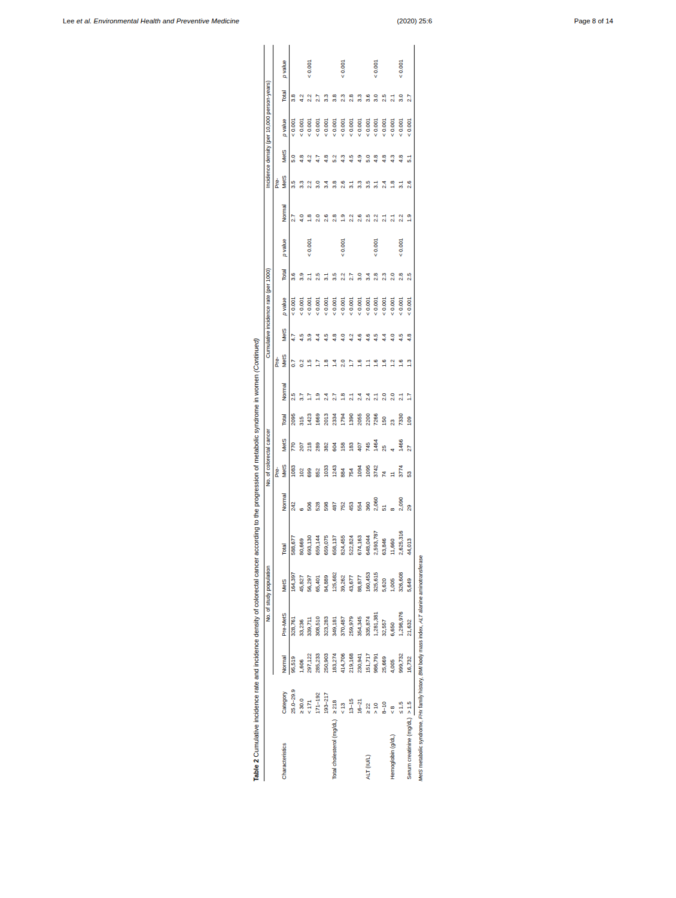Lee et al. Environmental Health and Preventive Medicine
(2020) 25:6
Page 8 of 14
Table 2 Cumulative incidence rate and incidence density of colorectal cancer according to the progression of metabolic syndrome in women (Continued)
| Characteristics | Category | No. of study population | No. of colorectal cancer | Cumulative incidence rate (per 1000) | Incidence density (per 10,000 person-years) |
| --- | --- | --- | --- | --- | --- |
| Normal | Pre-MetS | MetS | Total | Normal | Pre- MetS | MetS | Total | Normal | Pre- MetS | MetS | p value | Total | p value | Normal | Pre- MetS | MetS | p value | Total | p value |
| | 25.0–29.9 | 95,519 | 328,761 | 164,397 | 588,677 | 242 | 1083 | 770 | 2095 | 2.5 | 0.7 | 4.7 | < 0.001 | 3.6 | | 2.7 | 3.5 | 5.0 | < 0.001 | 3.8 | |
| | ≥ 30.0 | 1,606 | 33,236 | 45,827 | 80,669 | 6 | 102 | 207 | 315 | 3.7 | 0.2 | 4.5 | < 0.001 | 3.9 | | 4.0 | 3.3 | 4.8 | < 0.001 | 4.2 | |
| Total cholesterol (mg/dL) | < 171 | 297,122 | 339,711 | 56,297 | 693,130 | 506 | 699 | 218 | 1423 | 1.7 | 1.5 | 3.9 | < 0.001 | 2.1 | < 0.001 | 1.8 | 2.2 | 4.2 | < 0.001 | 2.2 | < 0.001 |
| 171–192 | 285,233 | 308,510 | 65,401 | 659,144 | 528 | 852 | 289 | 1669 | 1.9 | 1.7 | 4.4 | < 0.001 | 2.5 | | 2.0 | 3.0 | 4.7 | < 0.001 | 2.7 | |
| 193–217 | 250,903 | 323,283 | 84,889 | 659,075 | 598 | 1033 | 382 | 2013 | 2.4 | 1.8 | 4.5 | < 0.001 | 3.1 | | 2.6 | 3.4 | 4.8 | < 0.001 | 3.3 | |
| ≥ 218 | 183,274 | 349,181 | 125,682 | 658,137 | 487 | 1243 | 604 | 2334 | 2.7 | 1.4 | 4.8 | < 0.001 | 3.5 | | 2.8 | 3.8 | 5.2 | < 0.001 | 3.8 | |
| ALT (IU/L) | < 13 | 414,706 | 370,487 | 39,262 | 824,455 | 752 | 884 | 158 | 1794 | 1.8 | 2.0 | 4.0 | < 0.001 | 2.2 | < 0.001 | 1.9 | 2.6 | 4.3 | < 0.001 | 2.3 | < 0.001 |
| 13–15 | 219,168 | 259,979 | 43,677 | 522,824 | 453 | 754 | 183 | 1390 | 2.1 | 1.7 | 4.2 | < 0.001 | 2.7 | | 2.2 | 3.1 | 4.5 | < 0.001 | 2.8 | |
| 16–21 | 230,941 | 354,345 | 88,877 | 674,163 | 554 | 1094 | 407 | 2055 | 2.4 | 1.6 | 4.6 | < 0.001 | 3.0 | | 2.6 | 3.3 | 4.9 | < 0.001 | 3.3 | |
| ≥ 22 | 151,717 | 335,874 | 160,453 | 648,044 | 360 | 1095 | 745 | 2200 | 2.4 | 1.1 | 4.6 | < 0.001 | 3.4 | | 2.5 | 3.5 | 5.0 | < 0.001 | 3.6 | |
| Hemoglobin (g/dL) | > 10 | 986,791 | 1,281,381 | 325,615 | 2,593,787 | 2,060 | 3742 | 1464 | 7266 | 2.1 | 1.6 | 4.5 | < 0.001 | 2.8 | < 0.001 | 2.2 | 3.1 | 4.8 | < 0.001 | 3.0 | < 0.001 |
| 8–10 | 25,669 | 32,557 | 5,620 | 63,846 | 51 | 74 | 25 | 150 | 2.0 | 1.6 | 4.4 | < 0.001 | 2.3 | | 2.1 | 2.4 | 4.8 | < 0.001 | 2.5 | |
| < 8 | 4,005 | 6,650 | 1,005 | 11,660 | 8 | 11 | 4 | 23 | 2.0 | 1.2 | 4.0 | < 0.001 | 2.0 | | 2.1 | 1.8 | 4.3 | < 0.001 | 2.1 | |
| Serum creatinine (mg/dL) | ≤ 1.5 | 999,732 | 1,298,976 | 326,608 | 2,625,316 | 2,090 | 3774 | 1466 | 7330 | 2.1 | 1.6 | 4.5 | < 0.001 | 2.8 | < 0.001 | 2.2 | 3.1 | 4.8 | < 0.001 | 3.0 | < 0.001 |
| > 1.5 | 16,732 | 21,632 | 5,649 | 44,013 | 29 | 53 | 27 | 109 | 1.7 | 1.3 | 4.8 | < 0.001 | 2.5 | | 1.9 | 2.6 | 5.1 | < 0.001 | 2.7 | |
MetS metabolic syndrome, FHx family history, BMI body mass index, ALT alanine aminotransferase